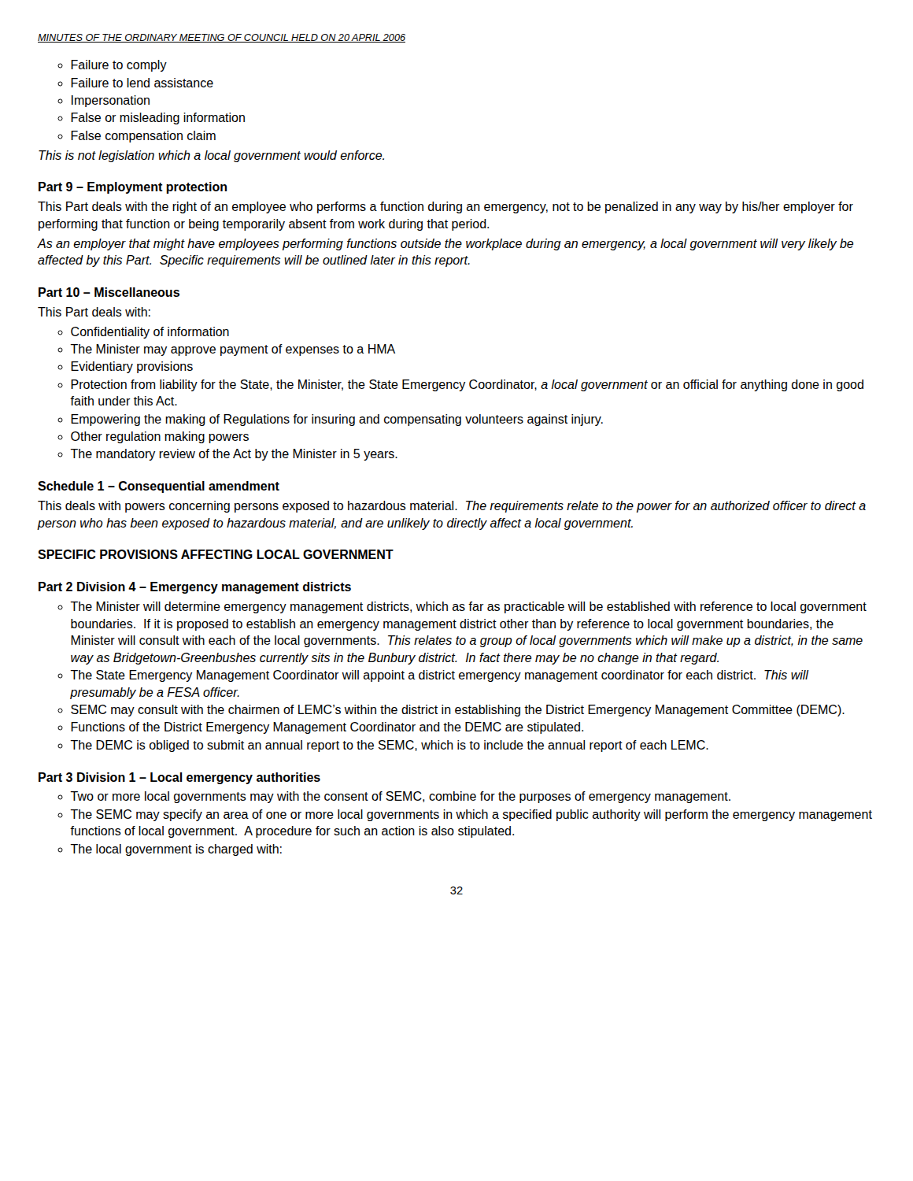MINUTES OF THE ORDINARY MEETING OF COUNCIL HELD ON 20 APRIL 2006
Failure to comply
Failure to lend assistance
Impersonation
False or misleading information
False compensation claim
This is not legislation which a local government would enforce.
Part 9 – Employment protection
This Part deals with the right of an employee who performs a function during an emergency, not to be penalized in any way by his/her employer for performing that function or being temporarily absent from work during that period.
As an employer that might have employees performing functions outside the workplace during an emergency, a local government will very likely be affected by this Part. Specific requirements will be outlined later in this report.
Part 10 – Miscellaneous
This Part deals with:
Confidentiality of information
The Minister may approve payment of expenses to a HMA
Evidentiary provisions
Protection from liability for the State, the Minister, the State Emergency Coordinator, a local government or an official for anything done in good faith under this Act.
Empowering the making of Regulations for insuring and compensating volunteers against injury.
Other regulation making powers
The mandatory review of the Act by the Minister in 5 years.
Schedule 1 – Consequential amendment
This deals with powers concerning persons exposed to hazardous material. The requirements relate to the power for an authorized officer to direct a person who has been exposed to hazardous material, and are unlikely to directly affect a local government.
SPECIFIC PROVISIONS AFFECTING LOCAL GOVERNMENT
Part 2 Division 4 – Emergency management districts
The Minister will determine emergency management districts, which as far as practicable will be established with reference to local government boundaries. If it is proposed to establish an emergency management district other than by reference to local government boundaries, the Minister will consult with each of the local governments. This relates to a group of local governments which will make up a district, in the same way as Bridgetown-Greenbushes currently sits in the Bunbury district. In fact there may be no change in that regard.
The State Emergency Management Coordinator will appoint a district emergency management coordinator for each district. This will presumably be a FESA officer.
SEMC may consult with the chairmen of LEMC’s within the district in establishing the District Emergency Management Committee (DEMC).
Functions of the District Emergency Management Coordinator and the DEMC are stipulated.
The DEMC is obliged to submit an annual report to the SEMC, which is to include the annual report of each LEMC.
Part 3 Division 1 – Local emergency authorities
Two or more local governments may with the consent of SEMC, combine for the purposes of emergency management.
The SEMC may specify an area of one or more local governments in which a specified public authority will perform the emergency management functions of local government. A procedure for such an action is also stipulated.
The local government is charged with:
32